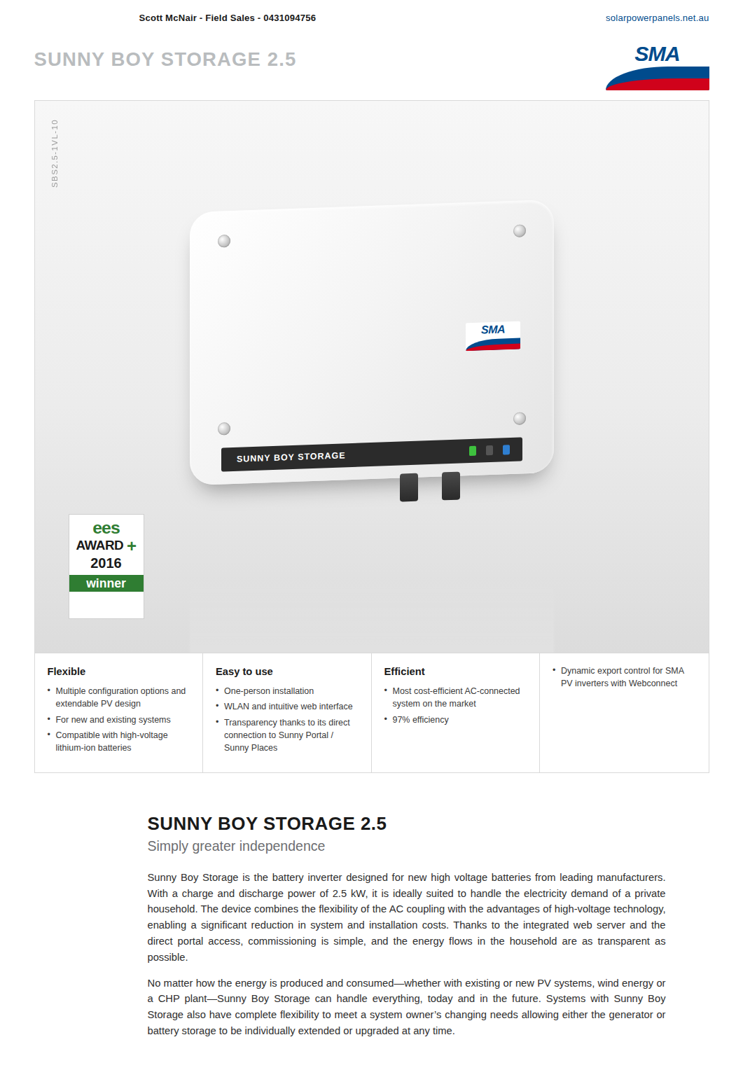Scott McNair - Field Sales - 0431094756
solarpowerpanels.net.au
Sunny Boy Storage 2.5
SMA
SBS2.5-1VL-10
SMA
SUNNY BOY STORAGE
ees
AWARD +
2016
winner
Flexible
Multiple configuration options and extendable PV design
For new and existing systems
Compatible with high-voltage lithium-ion batteries
Easy to use
One-person installation
WLAN and intuitive web interface
Transparency thanks to its direct connection to Sunny Portal / Sunny Places
Efficient
Most cost-efficient AC-connected system on the market
97% efficiency
Dynamic export control for SMA PV inverters with Webconnect
Sunny Boy Storage 2.5
Simply greater independence
Sunny Boy Storage is the battery inverter designed for new high voltage batteries from leading manufacturers. With a charge and discharge power of 2.5 kW, it is ideally suited to handle the electricity demand of a private household. The device combines the flexibility of the AC coupling with the advantages of high-voltage technology, enabling a significant reduction in system and installation costs. Thanks to the integrated web server and the direct portal access, commissioning is simple, and the energy flows in the household are as transparent as possible.
No matter how the energy is produced and consumed—whether with existing or new PV systems, wind energy or a CHP plant—Sunny Boy Storage can handle everything, today and in the future. Systems with Sunny Boy Storage also have complete flexibility to meet a system owner’s changing needs allowing either the generator or battery storage to be individually extended or upgraded at any time.